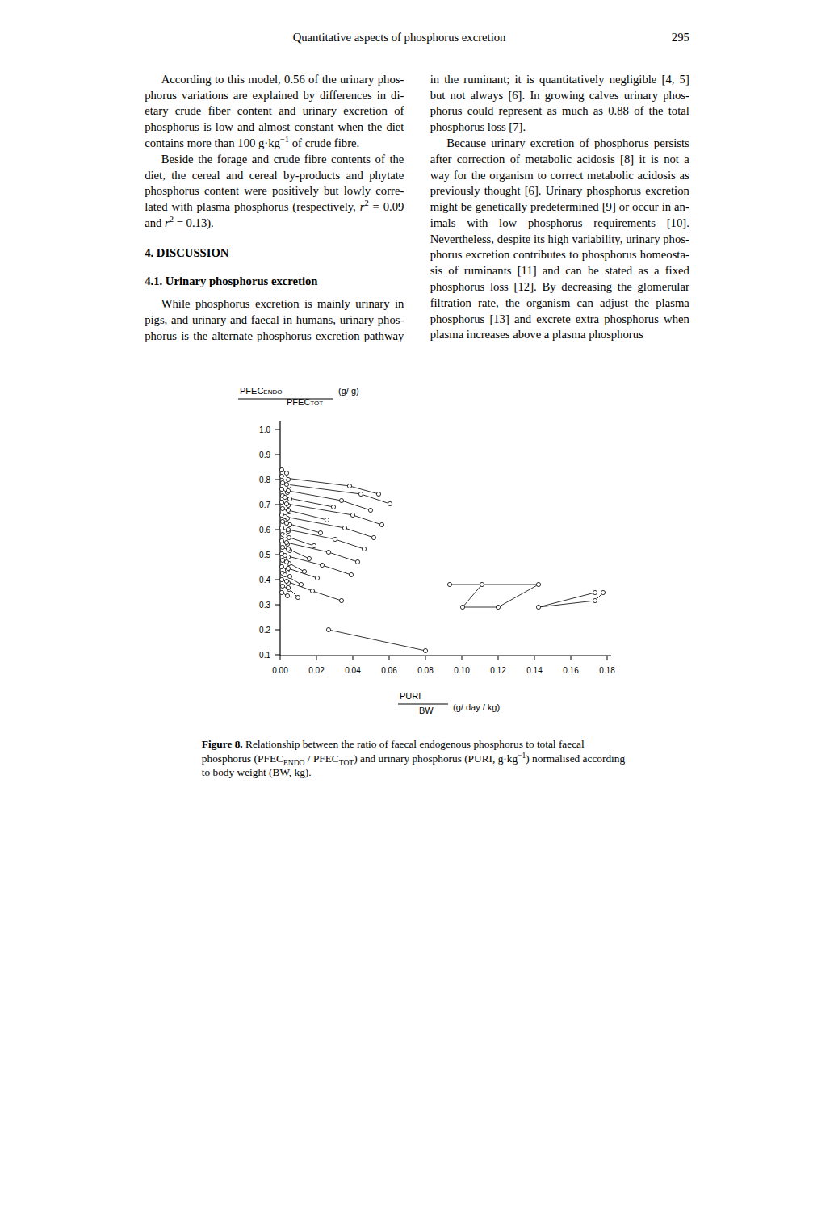Quantitative aspects of phosphorus excretion
295
According to this model, 0.56 of the urinary phosphorus variations are explained by differences in dietary crude fiber content and urinary excretion of phosphorus is low and almost constant when the diet contains more than 100 g·kg−1 of crude fibre.
Beside the forage and crude fibre contents of the diet, the cereal and cereal by-products and phytate phosphorus content were positively but lowly correlated with plasma phosphorus (respectively, r2 = 0.09 and r2 = 0.13).
4. DISCUSSION
4.1. Urinary phosphorus excretion
While phosphorus excretion is mainly urinary in pigs, and urinary and faecal in humans, urinary phosphorus is the alternate phosphorus excretion pathway in the ruminant; it is quantitatively negligible [4, 5] but not always [6]. In growing calves urinary phosphorus could represent as much as 0.88 of the total phosphorus loss [7].
Because urinary excretion of phosphorus persists after correction of metabolic acidosis [8] it is not a way for the organism to correct metabolic acidosis as previously thought [6]. Urinary phosphorus excretion might be genetically predetermined [9] or occur in animals with low phosphorus requirements [10]. Nevertheless, despite its high variability, urinary phosphorus excretion contributes to phosphorus homeostasis of ruminants [11] and can be stated as a fixed phosphorus loss [12]. By decreasing the glomerular filtration rate, the organism can adjust the plasma phosphorus [13] and excrete extra phosphorus when plasma increases above a plasma phosphorus
PFECENDO PFECTOT (g/ g) 1.0 0.9 0.8 0.7 0.6 0.5 0.4 0.3 0.2 0.1 0.00 0.02 0.04 0.06 0.08 0.10 0.12 0.14 0.16 0.18 PURI BW (g/ day / kg)
Figure 8. Relationship between the ratio of faecal endogenous phosphorus to total faecal phosphorus (PFECENDO / PFECTOT) and urinary phosphorus (PURI, g·kg−1) normalised according to body weight (BW, kg).